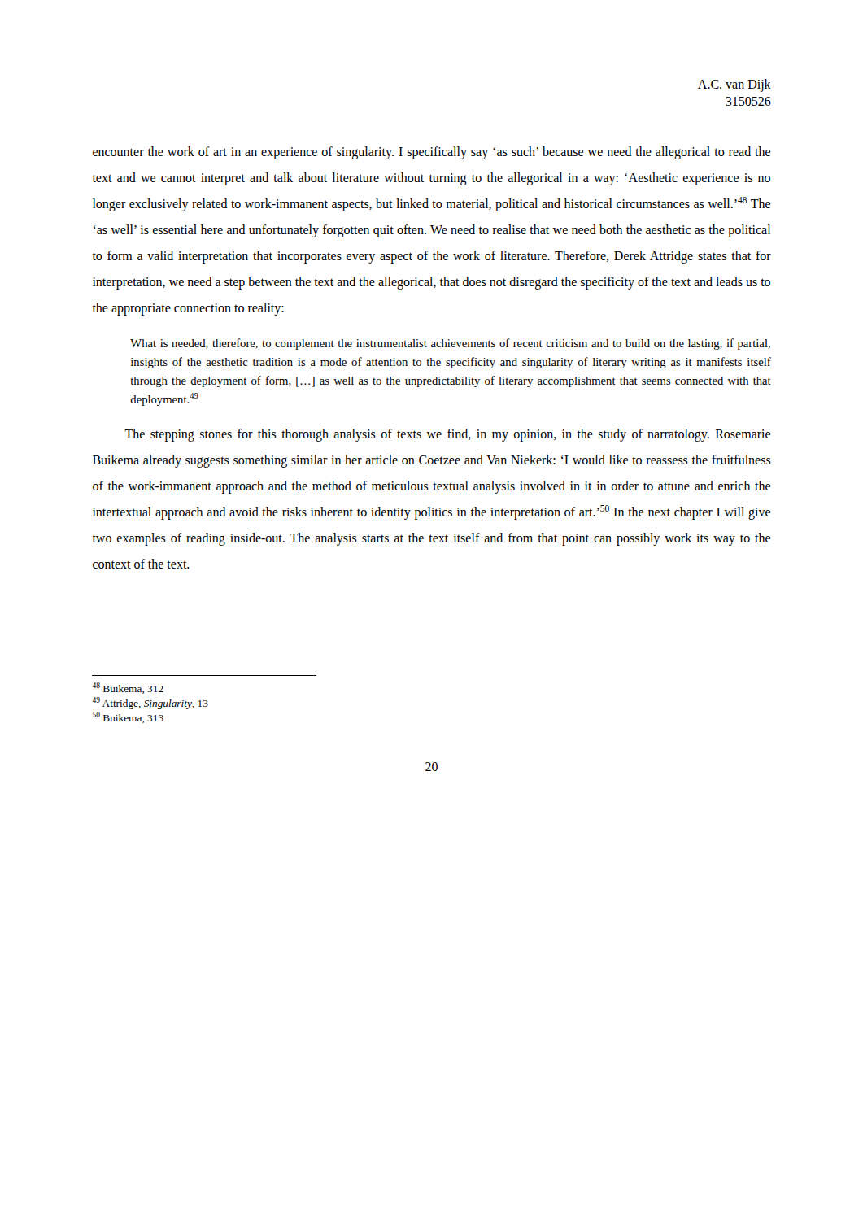A.C. van Dijk
3150526
encounter the work of art in an experience of singularity. I specifically say ‘as such’ because we need the allegorical to read the text and we cannot interpret and talk about literature without turning to the allegorical in a way: ‘Aesthetic experience is no longer exclusively related to work-immanent aspects, but linked to material, political and historical circumstances as well.’48 The ‘as well’ is essential here and unfortunately forgotten quit often. We need to realise that we need both the aesthetic as the political to form a valid interpretation that incorporates every aspect of the work of literature. Therefore, Derek Attridge states that for interpretation, we need a step between the text and the allegorical, that does not disregard the specificity of the text and leads us to the appropriate connection to reality:
What is needed, therefore, to complement the instrumentalist achievements of recent criticism and to build on the lasting, if partial, insights of the aesthetic tradition is a mode of attention to the specificity and singularity of literary writing as it manifests itself through the deployment of form, […] as well as to the unpredictability of literary accomplishment that seems connected with that deployment.49
The stepping stones for this thorough analysis of texts we find, in my opinion, in the study of narratology. Rosemarie Buikema already suggests something similar in her article on Coetzee and Van Niekerk: ‘I would like to reassess the fruitfulness of the work-immanent approach and the method of meticulous textual analysis involved in it in order to attune and enrich the intertextual approach and avoid the risks inherent to identity politics in the interpretation of art.’50 In the next chapter I will give two examples of reading inside-out. The analysis starts at the text itself and from that point can possibly work its way to the context of the text.
48 Buikema, 312
49 Attridge, Singularity, 13
50 Buikema, 313
20